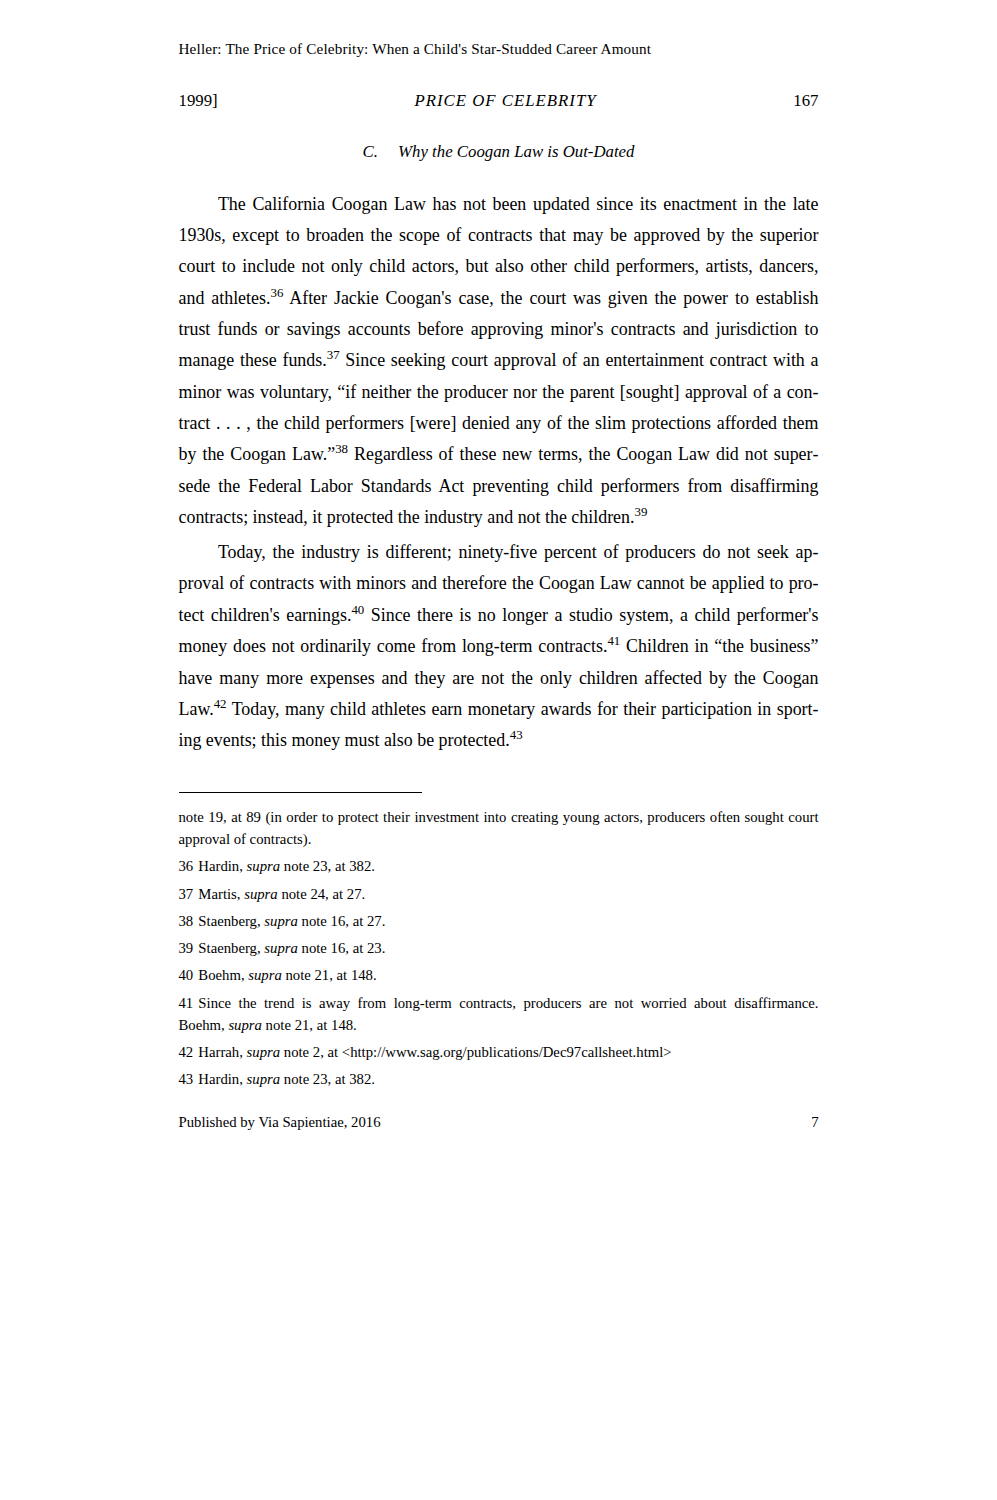Heller: The Price of Celebrity: When a Child's Star-Studded Career Amount
1999] PRICE OF CELEBRITY 167
C. Why the Coogan Law is Out-Dated
The California Coogan Law has not been updated since its enactment in the late 1930s, except to broaden the scope of contracts that may be approved by the superior court to include not only child actors, but also other child performers, artists, dancers, and athletes.36 After Jackie Coogan's case, the court was given the power to establish trust funds or savings accounts before approving minor's contracts and jurisdiction to manage these funds.37 Since seeking court approval of an entertainment contract with a minor was voluntary, “if neither the producer nor the parent [sought] approval of a contract . . . , the child performers [were] denied any of the slim protections afforded them by the Coogan Law.”38 Regardless of these new terms, the Coogan Law did not supersede the Federal Labor Standards Act preventing child performers from disaffirming contracts; instead, it protected the industry and not the children.39
Today, the industry is different; ninety-five percent of producers do not seek approval of contracts with minors and therefore the Coogan Law cannot be applied to protect children's earnings.40 Since there is no longer a studio system, a child performer's money does not ordinarily come from long-term contracts.41 Children in “the business” have many more expenses and they are not the only children affected by the Coogan Law.42 Today, many child athletes earn monetary awards for their participation in sporting events; this money must also be protected.43
note 19, at 89 (in order to protect their investment into creating young actors, producers often sought court approval of contracts).
36 Hardin, supra note 23, at 382.
37 Martis, supra note 24, at 27.
38 Staenberg, supra note 16, at 27.
39 Staenberg, supra note 16, at 23.
40 Boehm, supra note 21, at 148.
41 Since the trend is away from long-term contracts, producers are not worried about disaffirmance. Boehm, supra note 21, at 148.
42 Harrah, supra note 2, at <http://www.sag.org/publications/Dec97callsheet.html>
43 Hardin, supra note 23, at 382.
Published by Via Sapientiae, 2016 7